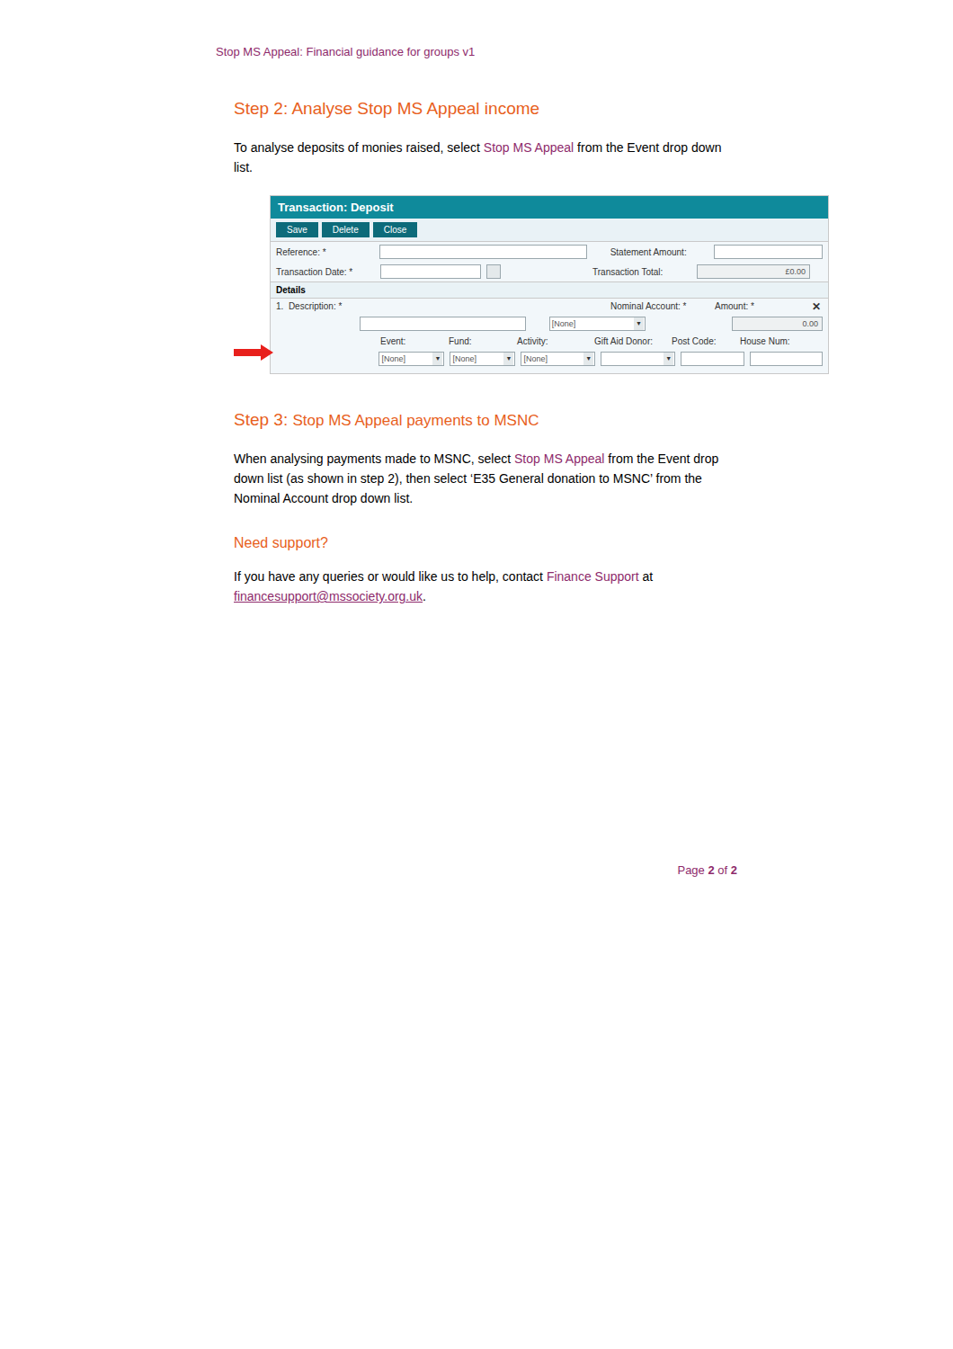Stop MS Appeal: Financial guidance for groups v1
Step 2: Analyse Stop MS Appeal income
To analyse deposits of monies raised, select Stop MS Appeal from the Event drop down list.
Transaction: Deposit
Save Delete Close
Reference: *
Statement Amount:
Transaction Date: *
Transaction Total:
£0.00
Details
1. Description: *
Nominal Account: *
Amount: *
✕
[None]
0.00
Event:
Fund:
Activity:
Gift Aid Donor:
Post Code:
House Num:
[None]
[None]
[None]
Step 3: Stop MS Appeal payments to MSNC
When analysing payments made to MSNC, select Stop MS Appeal from the Event drop down list (as shown in step 2), then select ‘E35 General donation to MSNC’ from the Nominal Account drop down list.
Need support?
If you have any queries or would like us to help, contact Finance Support at financesupport@mssociety.org.uk.
Page 2 of 2